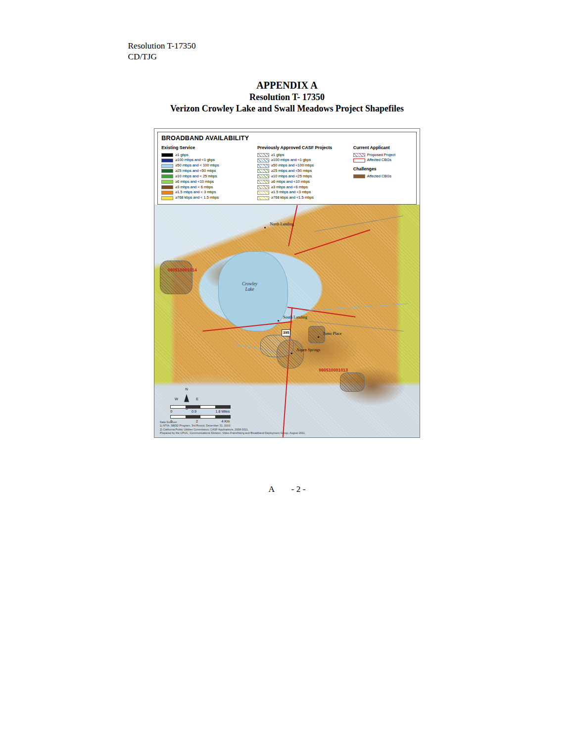Resolution T-17350
CD/TJG
APPENDIX A
Resolution T- 17350
Verizon Crowley Lake and Swall Meadows Project Shapefiles
BROADBAND AVAILABILITY
Existing Service
≥1 gbps
≥100 mbps and <1 gbps
≥50 mbps and < 100 mbps
≥25 mbps and <50 mbps
≥10 mbps and < 25 mbps
≥6 mbps and <10 mbps
≥3 mbps and < 6 mbps
≥1.5 mbps and < 3 mbps
≥768 kbps and < 1.5 mbps
Previously Approved CASF Projects
≥1 gbps
≥100 mbps and <1 gbps
≥50 mbps and <100 mbps
≥25 mbps and <50 mbps
≥10 mbps and <25 mbps
≥6 mbps and <10 mbps
≥3 mbps and <6 mbps
≥1.5 mbps and <3 mbps
≥768 kbps and <1.5 mbps
Current Applicant
Proposed Project
Affected CBGs
Challenges
Affected CBGs
Crowley
Lake
North Landing
South Landing
395
Aspen Springs
Toms Place
060510001014
060510001013
N S W E
00.91.8 Miles
024 Km
Data Sources:
1) NTIA, SBDD Program, 3rd Round, December 31, 2010.
2) California Public Utilities Commission, CASF Applications, 2008-2011.
Prepared by the CPUC, Communications Division, Video Franchising and Broadband Deployment Group, August 2011.
A- 2 -